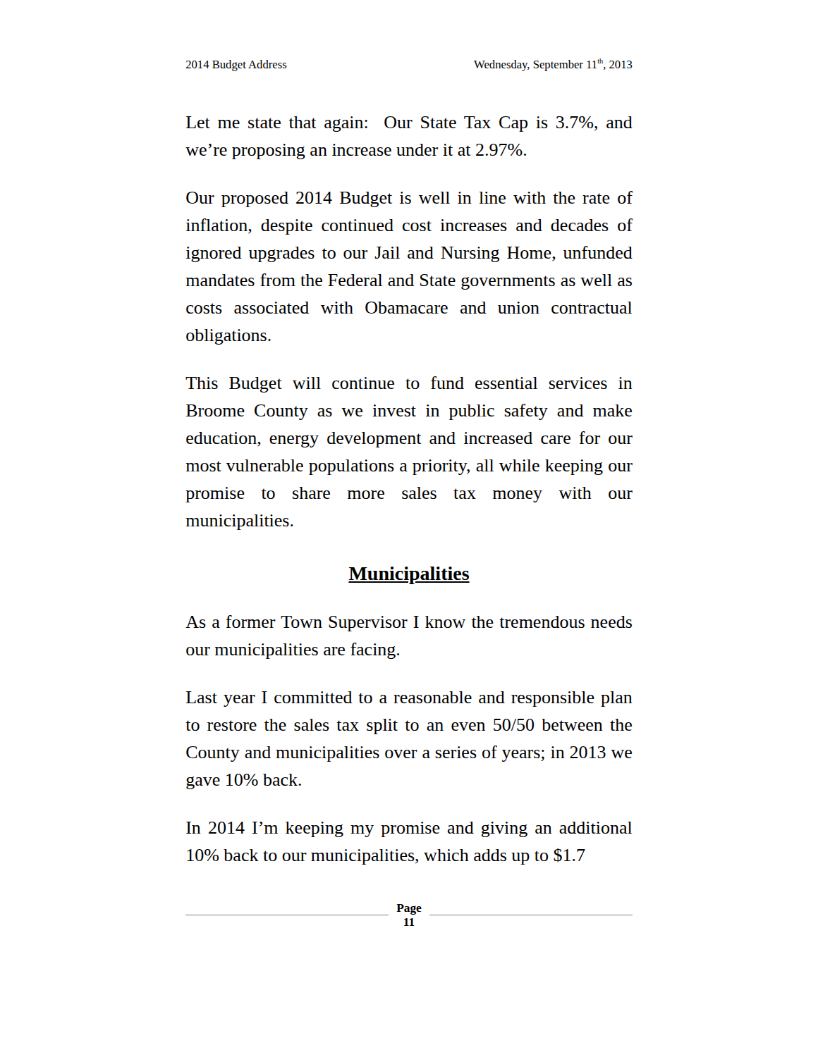2014 Budget Address
Wednesday, September 11th, 2013
Let me state that again: Our State Tax Cap is 3.7%, and we’re proposing an increase under it at 2.97%.
Our proposed 2014 Budget is well in line with the rate of inflation, despite continued cost increases and decades of ignored upgrades to our Jail and Nursing Home, unfunded mandates from the Federal and State governments as well as costs associated with Obamacare and union contractual obligations.
This Budget will continue to fund essential services in Broome County as we invest in public safety and make education, energy development and increased care for our most vulnerable populations a priority, all while keeping our promise to share more sales tax money with our municipalities.
Municipalities
As a former Town Supervisor I know the tremendous needs our municipalities are facing.
Last year I committed to a reasonable and responsible plan to restore the sales tax split to an even 50/50 between the County and municipalities over a series of years; in 2013 we gave 10% back.
In 2014 I’m keeping my promise and giving an additional 10% back to our municipalities, which adds up to $1.7
Page
11